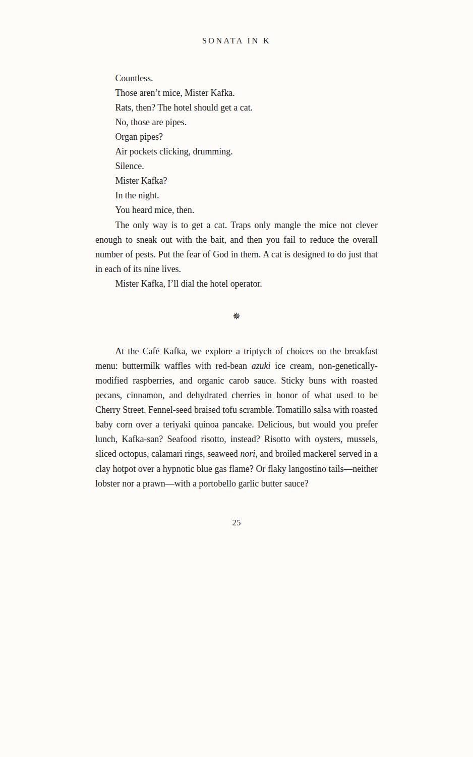Sonata in K
Countless.
Those aren’t mice, Mister Kafka.
Rats, then? The hotel should get a cat.
No, those are pipes.
Organ pipes?
Air pockets clicking, drumming.
Silence.
Mister Kafka?
In the night.
You heard mice, then.
The only way is to get a cat. Traps only mangle the mice not clever enough to sneak out with the bait, and then you fail to reduce the overall number of pests. Put the fear of God in them. A cat is designed to do just that in each of its nine lives.
Mister Kafka, I’ll dial the hotel operator.
✵
At the Café Kafka, we explore a triptych of choices on the breakfast menu: buttermilk waffles with red-bean azuki ice cream, non-genetically-modified raspberries, and organic carob sauce. Sticky buns with roasted pecans, cinnamon, and dehydrated cherries in honor of what used to be Cherry Street. Fennel-seed braised tofu scramble. Tomatillo salsa with roasted baby corn over a teriyaki quinoa pancake. Delicious, but would you prefer lunch, Kafka-san? Seafood risotto, instead? Risotto with oysters, mussels, sliced octopus, calamari rings, seaweed nori, and broiled mackerel served in a clay hotpot over a hypnotic blue gas flame? Or flaky langostino tails—neither lobster nor a prawn—with a portobello garlic butter sauce?
25